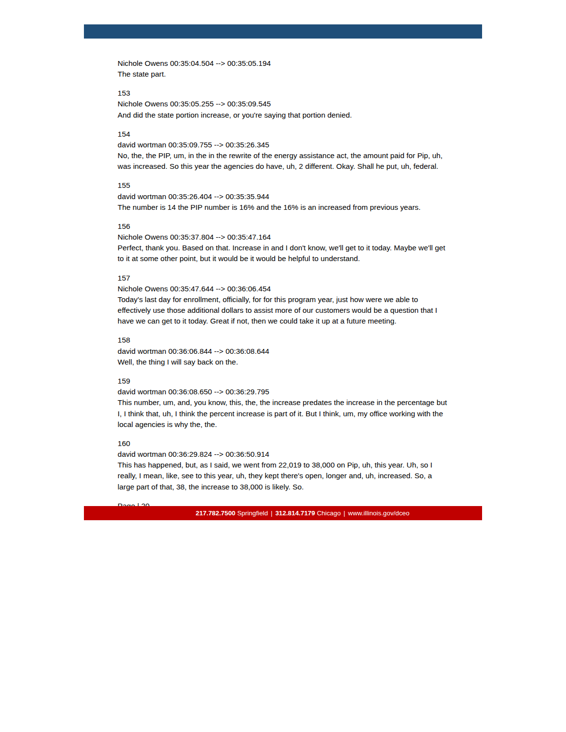Nichole Owens 00:35:04.504 --> 00:35:05.194 The state part.
153 Nichole Owens 00:35:05.255 --> 00:35:09.545 And did the state portion increase, or you're saying that portion denied.
154 david wortman 00:35:09.755 --> 00:35:26.345 No, the, the PIP, um, in the in the rewrite of the energy assistance act, the amount paid for Pip, uh, was increased. So this year the agencies do have, uh, 2 different. Okay. Shall he put, uh, federal.
155 david wortman 00:35:26.404 --> 00:35:35.944 The number is 14 the PIP number is 16% and the 16% is an increased from previous years.
156 Nichole Owens 00:35:37.804 --> 00:35:47.164 Perfect, thank you. Based on that. Increase in and I don't know, we'll get to it today. Maybe we'll get to it at some other point, but it would be it would be helpful to understand.
157 Nichole Owens 00:35:47.644 --> 00:36:06.454 Today's last day for enrollment, officially, for for this program year, just how were we able to effectively use those additional dollars to assist more of our customers would be a question that I have we can get to it today. Great if not, then we could take it up at a future meeting.
158 david wortman 00:36:06.844 --> 00:36:08.644 Well, the thing I will say back on the.
159 david wortman 00:36:08.650 --> 00:36:29.795 This number, um, and, you know, this, the, the increase predates the increase in the percentage but I, I think that, uh, I think the percent increase is part of it. But I think, um, my office working with the local agencies is why the, the.
160 david wortman 00:36:29.824 --> 00:36:50.914 This has happened, but, as I said, we went from 22,019 to 38,000 on Pip, uh, this year. Uh, so I really, I mean, like, see to this year, uh, they kept there's open, longer and, uh, increased. So, a large part of that, 38, the increase to 38,000 is likely. So.
Page | 20
217.782.7500 Springfield|312.814.7179 Chicago|www.illinois.gov/dceo